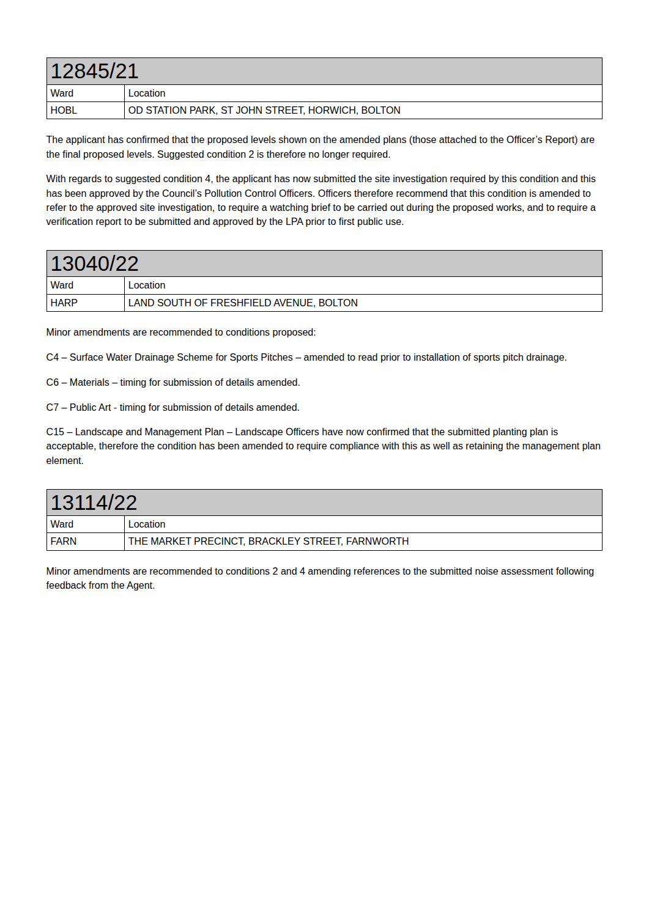| 12845/21 |
| Ward | Location |
| HOBL | OD STATION PARK, ST JOHN STREET, HORWICH, BOLTON |
The applicant has confirmed that the proposed levels shown on the amended plans (those attached to the Officer’s Report) are the final proposed levels. Suggested condition 2 is therefore no longer required.
With regards to suggested condition 4, the applicant has now submitted the site investigation required by this condition and this has been approved by the Council’s Pollution Control Officers. Officers therefore recommend that this condition is amended to refer to the approved site investigation, to require a watching brief to be carried out during the proposed works, and to require a verification report to be submitted and approved by the LPA prior to first public use.
| 13040/22 |
| Ward | Location |
| HARP | LAND SOUTH OF FRESHFIELD AVENUE, BOLTON |
Minor amendments are recommended to conditions proposed:
C4 – Surface Water Drainage Scheme for Sports Pitches – amended to read prior to installation of sports pitch drainage.
C6 – Materials – timing for submission of details amended.
C7 – Public Art - timing for submission of details amended.
C15 – Landscape and Management Plan – Landscape Officers have now confirmed that the submitted planting plan is acceptable, therefore the condition has been amended to require compliance with this as well as retaining the management plan element.
| 13114/22 |
| Ward | Location |
| FARN | THE MARKET PRECINCT, BRACKLEY STREET, FARNWORTH |
Minor amendments are recommended to conditions 2 and 4 amending references to the submitted noise assessment following feedback from the Agent.